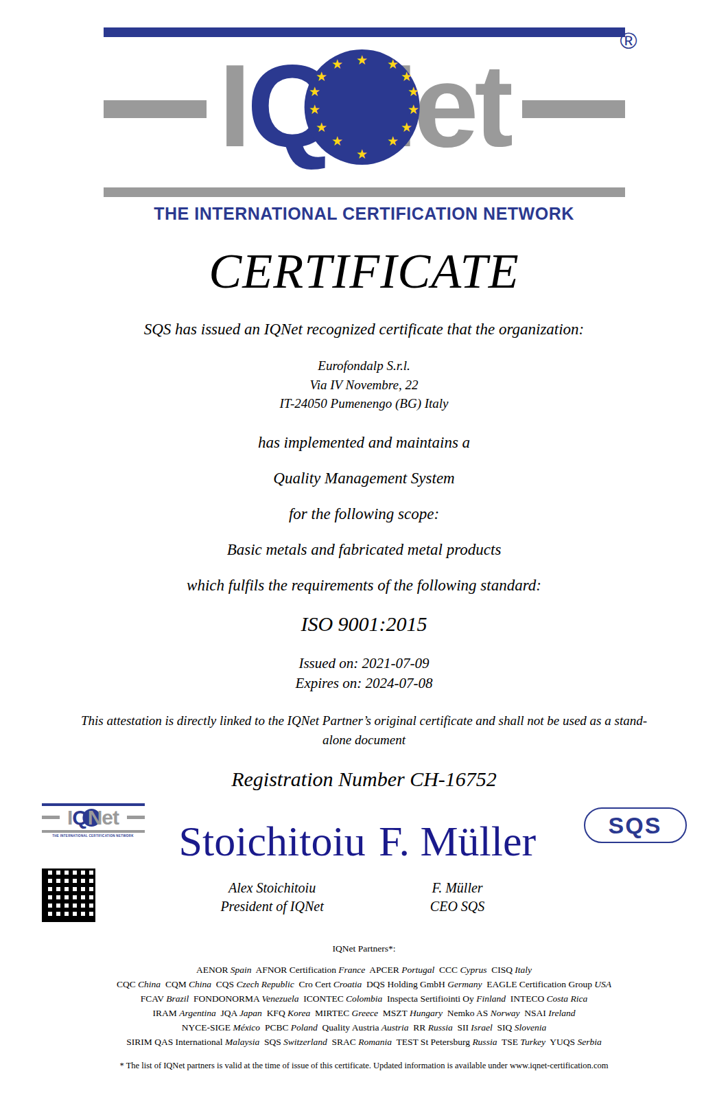®
IQNet
★ ★ ★ ★ ★ ★ ★ ★ ★ ★ ★ ★ ★ ★
THE INTERNATIONAL CERTIFICATION NETWORK
CERTIFICATE
SQS has issued an IQNet recognized certificate that the organization:
Eurofondalp S.r.l.
Via IV Novembre, 22
IT-24050 Pumenengo (BG) Italy
has implemented and maintains a
Quality Management System
for the following scope:
Basic metals and fabricated metal products
which fulfils the requirements of the following standard:
ISO 9001:2015
Issued on: 2021-07-09
Expires on: 2024-07-08
This attestation is directly linked to the IQNet Partner’s original certificate and shall not be used as a stand-alone document
Registration Number CH-16752
IQNet
THE INTERNATIONAL CERTIFICATION NETWORK
SQS
Stoichitoiu
Alex Stoichitoiu
President of IQNet
F. Müller
F. Müller
CEO SQS
IQNet Partners*:
AENOR Spain AFNOR Certification France APCER Portugal CCC Cyprus CISQ Italy
CQC China CQM China CQS Czech Republic Cro Cert Croatia DQS Holding GmbH Germany EAGLE Certification Group USA
FCAV Brazil FONDONORMA Venezuela ICONTEC Colombia Inspecta Sertifiointi Oy Finland INTECO Costa Rica
IRAM Argentina JQA Japan KFQ Korea MIRTEC Greece MSZT Hungary Nemko AS Norway NSAI Ireland
NYCE-SIGE México PCBC Poland Quality Austria Austria RR Russia SII Israel SIQ Slovenia
SIRIM QAS International Malaysia SQS Switzerland SRAC Romania TEST St Petersburg Russia TSE Turkey YUQS Serbia
* The list of IQNet partners is valid at the time of issue of this certificate. Updated information is available under www.iqnet-certification.com